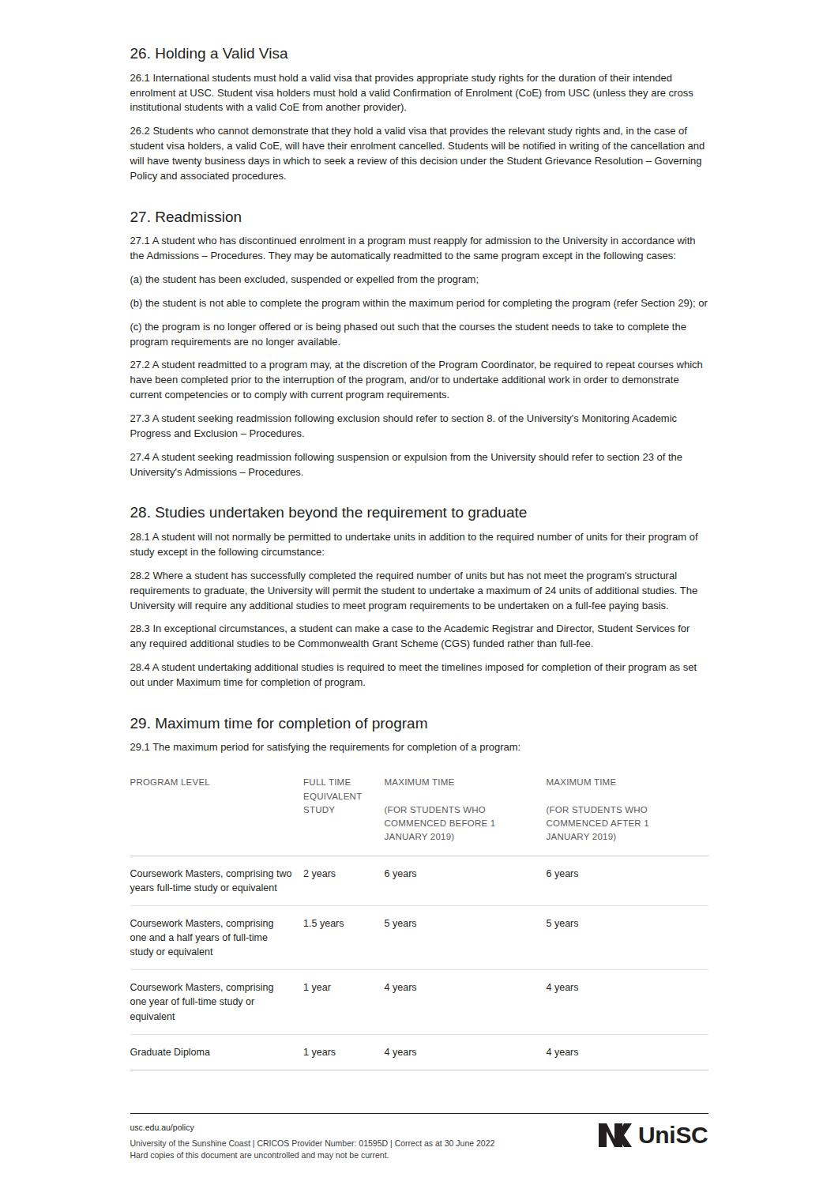26. Holding a Valid Visa
26.1 International students must hold a valid visa that provides appropriate study rights for the duration of their intended enrolment at USC. Student visa holders must hold a valid Confirmation of Enrolment (CoE) from USC (unless they are cross institutional students with a valid CoE from another provider).
26.2 Students who cannot demonstrate that they hold a valid visa that provides the relevant study rights and, in the case of student visa holders, a valid CoE, will have their enrolment cancelled. Students will be notified in writing of the cancellation and will have twenty business days in which to seek a review of this decision under the Student Grievance Resolution – Governing Policy and associated procedures.
27. Readmission
27.1 A student who has discontinued enrolment in a program must reapply for admission to the University in accordance with the Admissions – Procedures. They may be automatically readmitted to the same program except in the following cases:
(a) the student has been excluded, suspended or expelled from the program;
(b) the student is not able to complete the program within the maximum period for completing the program (refer Section 29); or
(c) the program is no longer offered or is being phased out such that the courses the student needs to take to complete the program requirements are no longer available.
27.2 A student readmitted to a program may, at the discretion of the Program Coordinator, be required to repeat courses which have been completed prior to the interruption of the program, and/or to undertake additional work in order to demonstrate current competencies or to comply with current program requirements.
27.3 A student seeking readmission following exclusion should refer to section 8. of the University's Monitoring Academic Progress and Exclusion – Procedures.
27.4 A student seeking readmission following suspension or expulsion from the University should refer to section 23 of the University's Admissions – Procedures.
28. Studies undertaken beyond the requirement to graduate
28.1 A student will not normally be permitted to undertake units in addition to the required number of units for their program of study except in the following circumstance:
28.2 Where a student has successfully completed the required number of units but has not meet the program's structural requirements to graduate, the University will permit the student to undertake a maximum of 24 units of additional studies. The University will require any additional studies to meet program requirements to be undertaken on a full-fee paying basis.
28.3 In exceptional circumstances, a student can make a case to the Academic Registrar and Director, Student Services for any required additional studies to be Commonwealth Grant Scheme (CGS) funded rather than full-fee.
28.4 A student undertaking additional studies is required to meet the timelines imposed for completion of their program as set out under Maximum time for completion of program.
29. Maximum time for completion of program
29.1 The maximum period for satisfying the requirements for completion of a program:
| Program level | Full time equivalent study | Maximum time (For students who commenced before 1 January 2019) | Maximum time (For students who commenced after 1 January 2019) |
| --- | --- | --- | --- |
| Coursework Masters, comprising two years full-time study or equivalent | 2 years | 6 years | 6 years |
| Coursework Masters, comprising one and a half years of full-time study or equivalent | 1.5 years | 5 years | 5 years |
| Coursework Masters, comprising one year of full-time study or equivalent | 1 year | 4 years | 4 years |
| Graduate Diploma | 1 years | 4 years | 4 years |
usc.edu.au/policy University of the Sunshine Coast | CRICOS Provider Number: 01595D | Correct as at 30 June 2022
Hard copies of this document are uncontrolled and may not be current.
UniSC